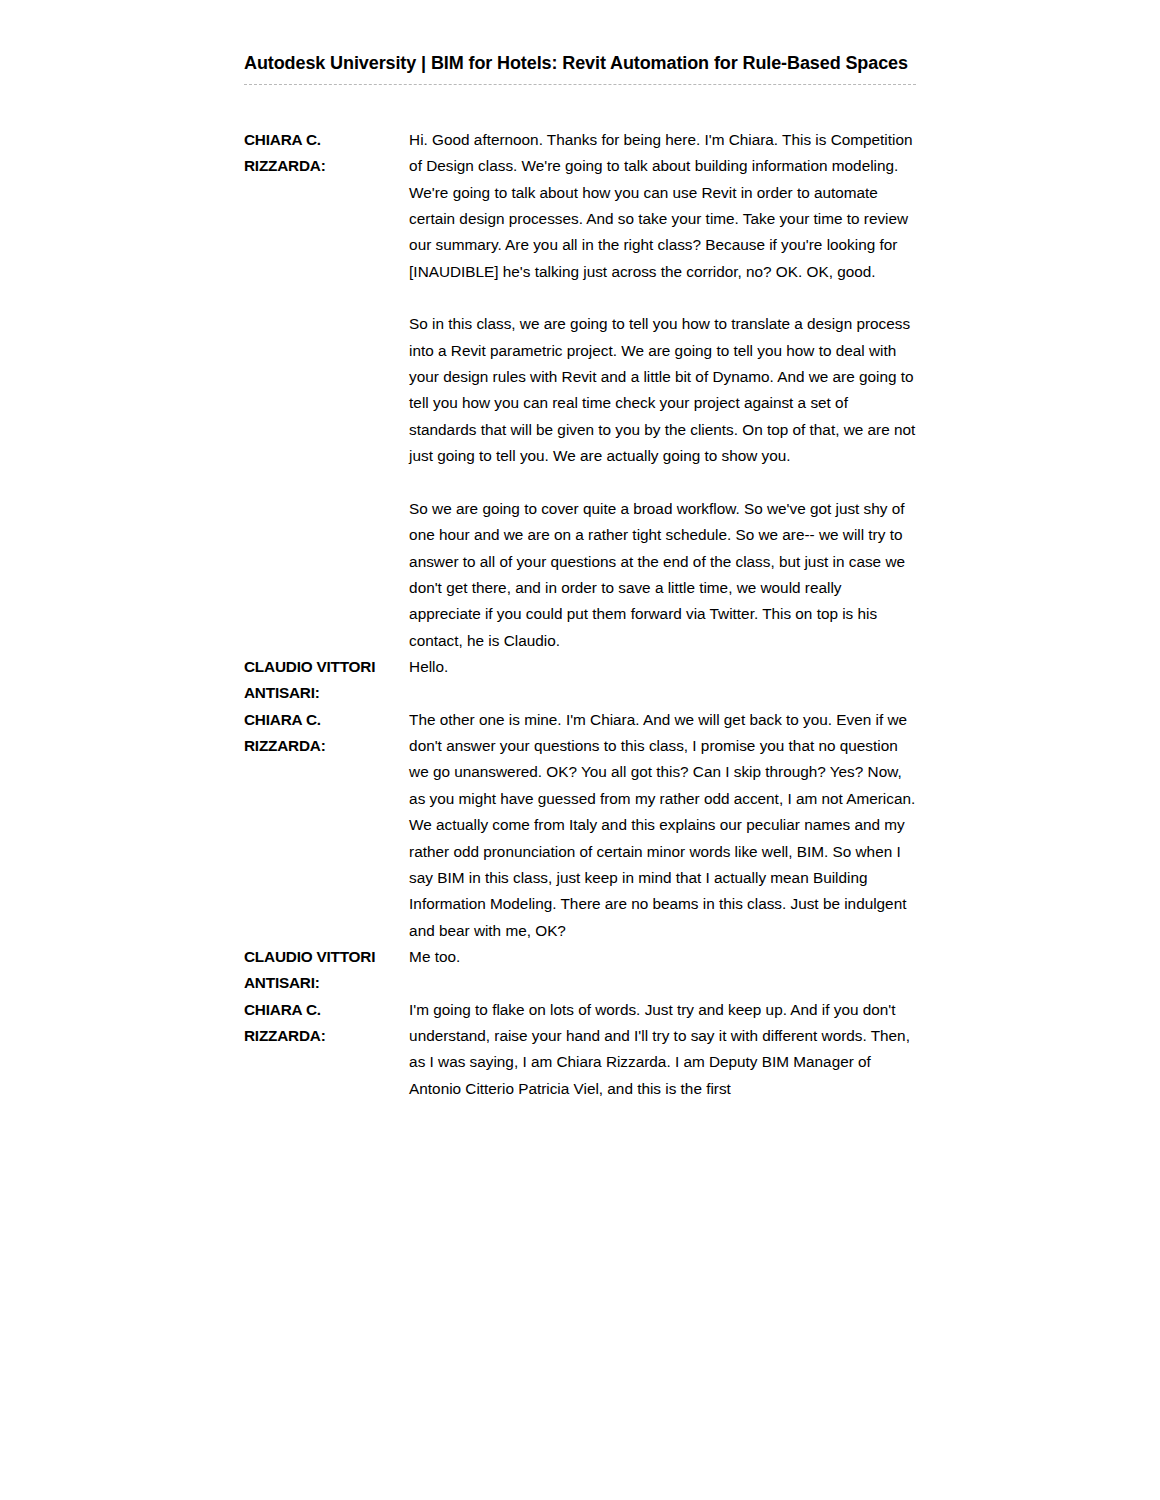Autodesk University | BIM for Hotels: Revit Automation for Rule-Based Spaces
| CHIARA C. RIZZARDA: | Hi. Good afternoon. Thanks for being here. I'm Chiara. This is Competition of Design class. We're going to talk about building information modeling. We're going to talk about how you can use Revit in order to automate certain design processes. And so take your time. Take your time to review our summary. Are you all in the right class? Because if you're looking for [INAUDIBLE] he's talking just across the corridor, no? OK. OK, good. So in this class, we are going to tell you how to translate a design process into a Revit parametric project. We are going to tell you how to deal with your design rules with Revit and a little bit of Dynamo. And we are going to tell you how you can real time check your project against a set of standards that will be given to you by the clients. On top of that, we are not just going to tell you. We are actually going to show you. So we are going to cover quite a broad workflow. So we've got just shy of one hour and we are on a rather tight schedule. So we are-- we will try to answer to all of your questions at the end of the class, but just in case we don't get there, and in order to save a little time, we would really appreciate if you could put them forward via Twitter. This on top is his contact, he is Claudio. |
| CLAUDIO VITTORI ANTISARI: | Hello. |
| CHIARA C. RIZZARDA: | The other one is mine. I'm Chiara. And we will get back to you. Even if we don't answer your questions to this class, I promise you that no question we go unanswered. OK? You all got this? Can I skip through? Yes? Now, as you might have guessed from my rather odd accent, I am not American. We actually come from Italy and this explains our peculiar names and my rather odd pronunciation of certain minor words like well, BIM. So when I say BIM in this class, just keep in mind that I actually mean Building Information Modeling. There are no beams in this class. Just be indulgent and bear with me, OK? |
| CLAUDIO VITTORI ANTISARI: | Me too. |
| CHIARA C. RIZZARDA: | I'm going to flake on lots of words. Just try and keep up. And if you don't understand, raise your hand and I'll try to say it with different words. Then, as I was saying, I am Chiara Rizzarda. I am Deputy BIM Manager of Antonio Citterio Patricia Viel, and this is the first |